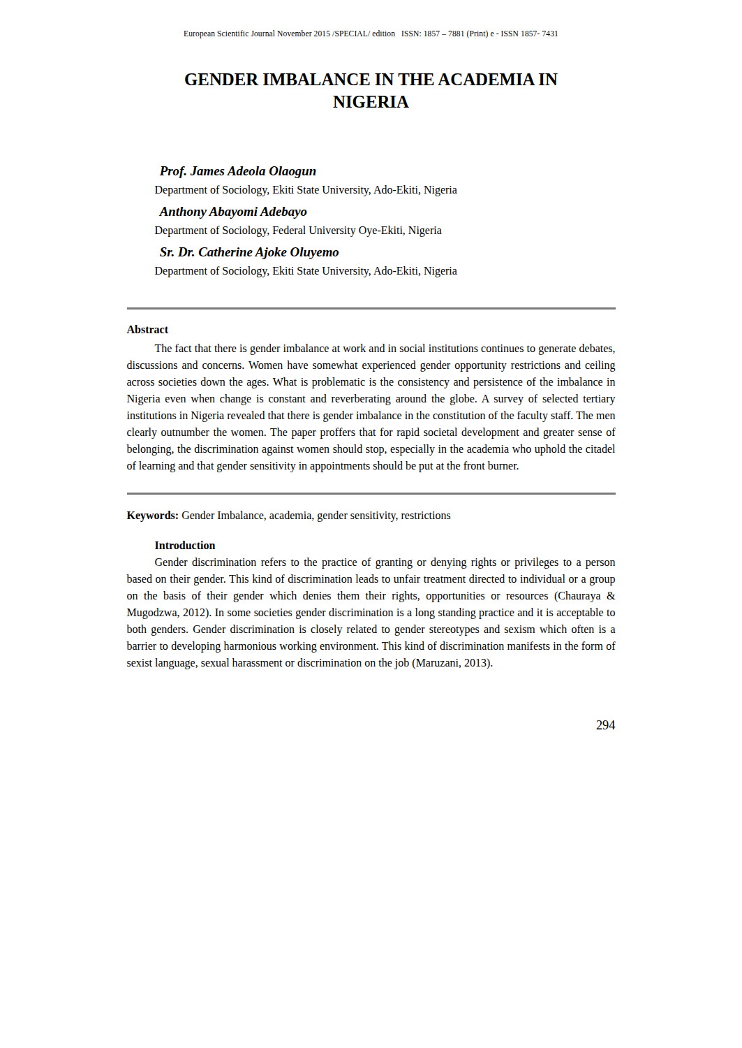European Scientific Journal November 2015 /SPECIAL/ edition ISSN: 1857 – 7881 (Print) e - ISSN 1857- 7431
GENDER IMBALANCE IN THE ACADEMIA IN NIGERIA
Prof. James Adeola Olaogun
Department of Sociology, Ekiti State University, Ado-Ekiti, Nigeria
Anthony Abayomi Adebayo
Department of Sociology, Federal University Oye-Ekiti, Nigeria
Sr. Dr. Catherine Ajoke Oluyemo
Department of Sociology, Ekiti State University, Ado-Ekiti, Nigeria
Abstract
The fact that there is gender imbalance at work and in social institutions continues to generate debates, discussions and concerns. Women have somewhat experienced gender opportunity restrictions and ceiling across societies down the ages. What is problematic is the consistency and persistence of the imbalance in Nigeria even when change is constant and reverberating around the globe. A survey of selected tertiary institutions in Nigeria revealed that there is gender imbalance in the constitution of the faculty staff. The men clearly outnumber the women. The paper proffers that for rapid societal development and greater sense of belonging, the discrimination against women should stop, especially in the academia who uphold the citadel of learning and that gender sensitivity in appointments should be put at the front burner.
Keywords: Gender Imbalance, academia, gender sensitivity, restrictions
Introduction
Gender discrimination refers to the practice of granting or denying rights or privileges to a person based on their gender. This kind of discrimination leads to unfair treatment directed to individual or a group on the basis of their gender which denies them their rights, opportunities or resources (Chauraya & Mugodzwa, 2012). In some societies gender discrimination is a long standing practice and it is acceptable to both genders. Gender discrimination is closely related to gender stereotypes and sexism which often is a barrier to developing harmonious working environment. This kind of discrimination manifests in the form of sexist language, sexual harassment or discrimination on the job (Maruzani, 2013).
294